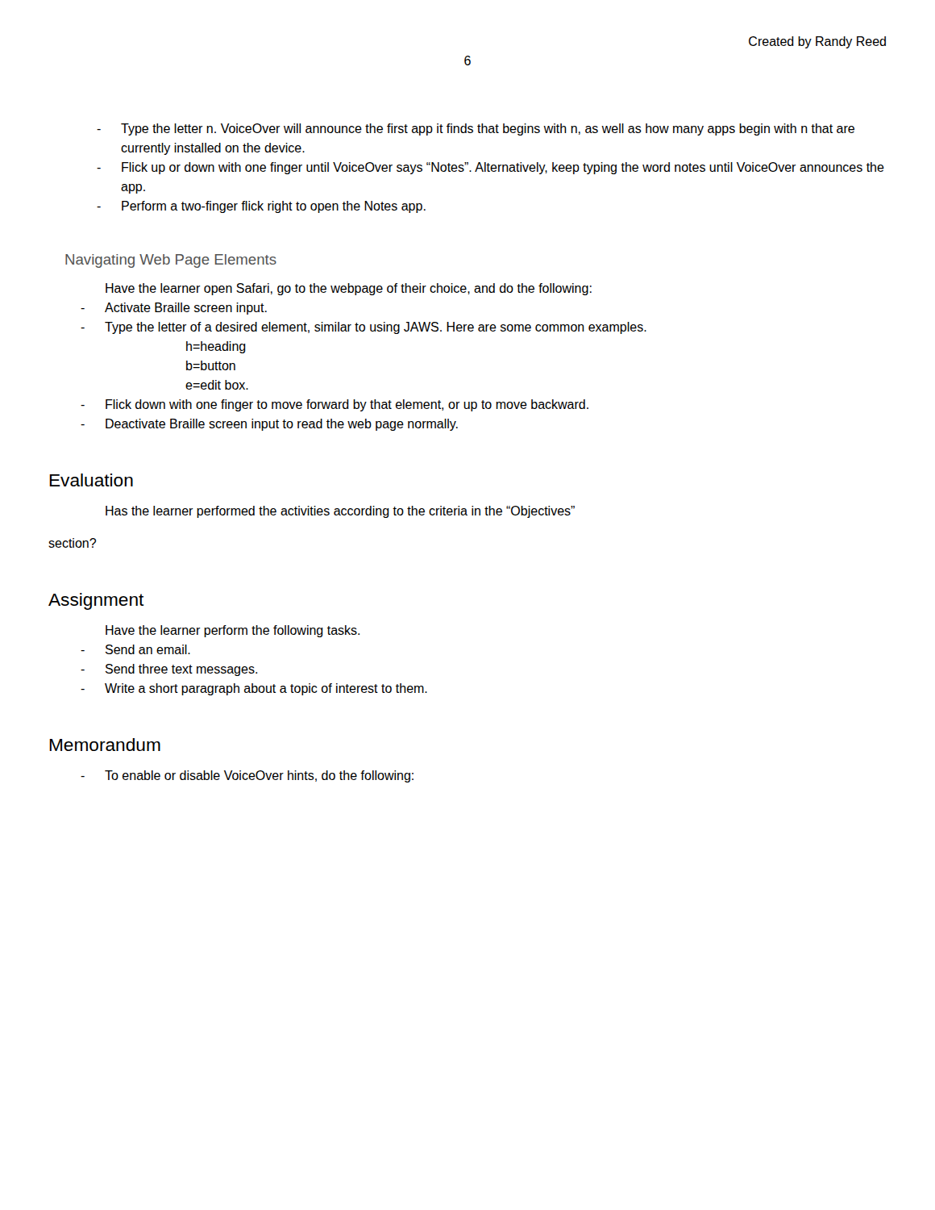Created by Randy Reed
6
Type the letter n. VoiceOver will announce the first app it finds that begins with n, as well as how many apps begin with n that are currently installed on the device.
Flick up or down with one finger until VoiceOver says “Notes”. Alternatively, keep typing the word notes until VoiceOver announces the app.
Perform a two-finger flick right to open the Notes app.
Navigating Web Page Elements
Have the learner open Safari, go to the webpage of their choice, and do the following:
Activate Braille screen input.
Type the letter of a desired element, similar to using JAWS. Here are some common examples.
h=heading
b=button
e=edit box.
Flick down with one finger to move forward by that element, or up to move backward.
Deactivate Braille screen input to read the web page normally.
Evaluation
Has the learner performed the activities according to the criteria in the “Objectives”
section?
Assignment
Have the learner perform the following tasks.
Send an email.
Send three text messages.
Write a short paragraph about a topic of interest to them.
Memorandum
To enable or disable VoiceOver hints, do the following: